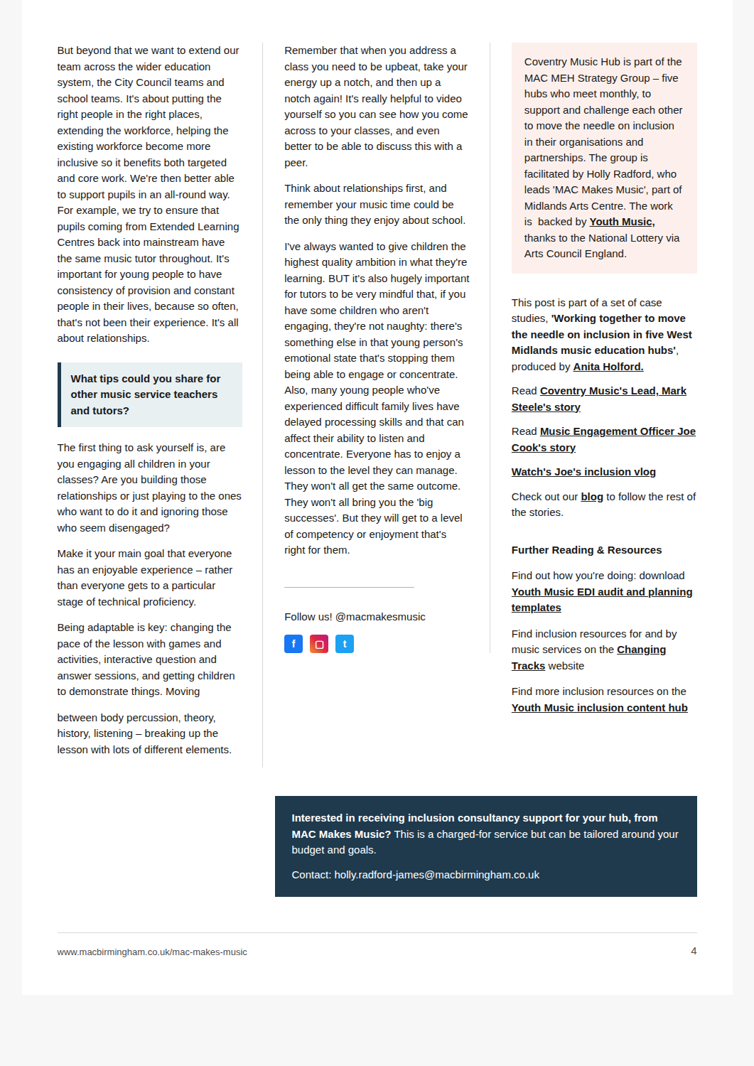But beyond that we want to extend our team across the wider education system, the City Council teams and school teams. It's about putting the right people in the right places, extending the workforce, helping the existing workforce become more inclusive so it benefits both targeted and core work. We're then better able to support pupils in an all-round way. For example, we try to ensure that pupils coming from Extended Learning Centres back into mainstream have the same music tutor throughout. It's important for young people to have consistency of provision and constant people in their lives, because so often, that's not been their experience. It's all about relationships.
What tips could you share for other music service teachers and tutors?
The first thing to ask yourself is, are you engaging all children in your classes? Are you building those relationships or just playing to the ones who want to do it and ignoring those who seem disengaged?
Make it your main goal that everyone has an enjoyable experience – rather than everyone gets to a particular stage of technical proficiency.
Being adaptable is key: changing the pace of the lesson with games and activities, interactive question and answer sessions, and getting children to demonstrate things. Moving
between body percussion, theory, history, listening – breaking up the lesson with lots of different elements.
Remember that when you address a class you need to be upbeat, take your energy up a notch, and then up a notch again! It's really helpful to video yourself so you can see how you come across to your classes, and even better to be able to discuss this with a peer.
Think about relationships first, and remember your music time could be the only thing they enjoy about school.
I've always wanted to give children the highest quality ambition in what they're learning. BUT it's also hugely important for tutors to be very mindful that, if you have some children who aren't engaging, they're not naughty: there's something else in that young person's emotional state that's stopping them being able to engage or concentrate. Also, many young people who've experienced difficult family lives have delayed processing skills and that can affect their ability to listen and concentrate. Everyone has to enjoy a lesson to the level they can manage. They won't all get the same outcome. They won't all bring you the 'big successes'. But they will get to a level of competency or enjoyment that's right for them.
Follow us! @macmakesmusic
f ▢ t
Coventry Music Hub is part of the MAC MEH Strategy Group – five hubs who meet monthly, to support and challenge each other to move the needle on inclusion in their organisations and partnerships. The group is facilitated by Holly Radford, who leads 'MAC Makes Music', part of Midlands Arts Centre. The work is backed by Youth Music, thanks to the National Lottery via Arts Council England.
This post is part of a set of case studies, 'Working together to move the needle on inclusion in five West Midlands music education hubs', produced by Anita Holford.
Read Coventry Music's Lead, Mark Steele's story
Read Music Engagement Officer Joe Cook's story
Watch's Joe's inclusion vlog
Check out our blog to follow the rest of the stories.
Further Reading & Resources
Find out how you're doing: download Youth Music EDI audit and planning templates
Find inclusion resources for and by music services on the Changing Tracks website
Find more inclusion resources on the Youth Music inclusion content hub
Interested in receiving inclusion consultancy support for your hub, from MAC Makes Music? This is a charged-for service but can be tailored around your budget and goals.
Contact: holly.radford-james@macbirmingham.co.uk
www.macbirmingham.co.uk/mac-makes-music
4